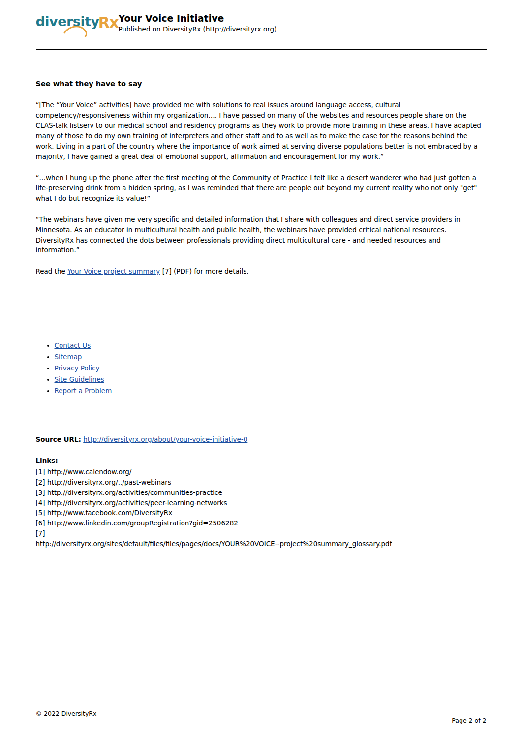diversityRx
Your Voice Initiative
Published on DiversityRx (http://diversityrx.org)
See what they have to say
“[The “Your Voice” activities] have provided me with solutions to real issues around language access, cultural competency/responsiveness within my organization…. I have passed on many of the websites and resources people share on the CLAS-talk listserv to our medical school and residency programs as they work to provide more training in these areas. I have adapted many of those to do my own training of interpreters and other staff and to as well as to make the case for the reasons behind the work. Living in a part of the country where the importance of work aimed at serving diverse populations better is not embraced by a majority, I have gained a great deal of emotional support, affirmation and encouragement for my work.”
“…when I hung up the phone after the first meeting of the Community of Practice I felt like a desert wanderer who had just gotten a life-preserving drink from a hidden spring, as I was reminded that there are people out beyond my current reality who not only "get" what I do but recognize its value!”
“The webinars have given me very specific and detailed information that I share with colleagues and direct service providers in Minnesota. As an educator in multicultural health and public health, the webinars have provided critical national resources. DiversityRx has connected the dots between professionals providing direct multicultural care - and needed resources and information.”
Read the Your Voice project summary [7] (PDF) for more details.
Contact Us
Sitemap
Privacy Policy
Site Guidelines
Report a Problem
Source URL: http://diversityrx.org/about/your-voice-initiative-0
Links:
[1] http://www.calendow.org/
[2] http://diversityrx.org/../past-webinars
[3] http://diversityrx.org/activities/communities-practice
[4] http://diversityrx.org/activities/peer-learning-networks
[5] http://www.facebook.com/DiversityRx
[6] http://www.linkedin.com/groupRegistration?gid=2506282
[7]
http://diversityrx.org/sites/default/files/files/pages/docs/YOUR%20VOICE--project%20summary_glossary.pdf
© 2022 DiversityRx Page 2 of 2